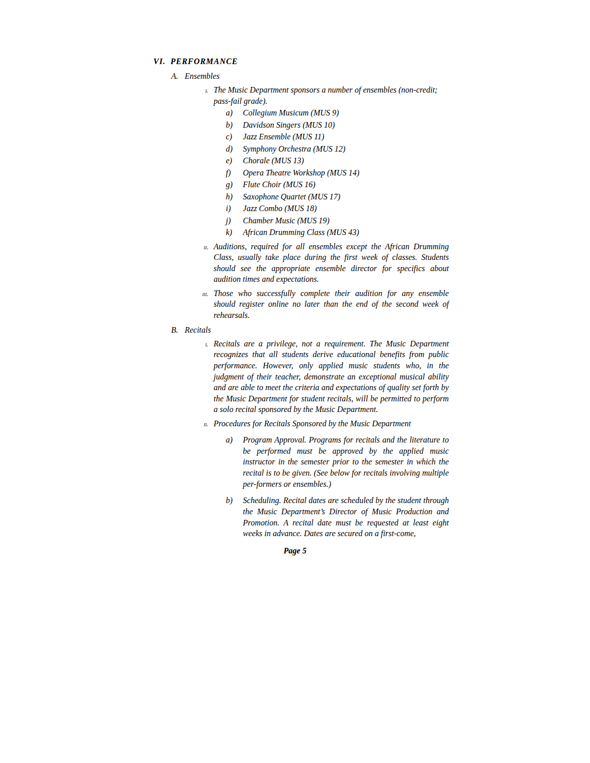VI. PERFORMANCE
Ensembles
The Music Department sponsors a number of ensembles (non-credit; pass-fail grade).
Collegium Musicum (MUS 9)
Davidson Singers (MUS 10)
Jazz Ensemble (MUS 11)
Symphony Orchestra (MUS 12)
Chorale (MUS 13)
Opera Theatre Workshop (MUS 14)
Flute Choir (MUS 16)
Saxophone Quartet (MUS 17)
Jazz Combo (MUS 18)
Chamber Music (MUS 19)
African Drumming Class (MUS 43)
Auditions, required for all ensembles except the African Drumming Class, usually take place during the first week of classes. Students should see the appropriate ensemble director for specifics about audition times and expectations.
Those who successfully complete their audition for any ensemble should register online no later than the end of the second week of rehearsals.
Recitals
Recitals are a privilege, not a requirement. The Music Department recognizes that all students derive educational benefits from public performance. However, only applied music students who, in the judgment of their teacher, demonstrate an exceptional musical ability and are able to meet the criteria and expectations of quality set forth by the Music Department for student recitals, will be permitted to perform a solo recital sponsored by the Music Department.
Procedures for Recitals Sponsored by the Music Department
Program Approval. Programs for recitals and the literature to be performed must be approved by the applied music instructor in the semester prior to the semester in which the recital is to be given. (See below for recitals involving multiple per-formers or ensembles.)
Scheduling. Recital dates are scheduled by the student through the Music Department’s Director of Music Production and Promotion. A recital date must be requested at least eight weeks in advance. Dates are secured on a first-come,
Page 5